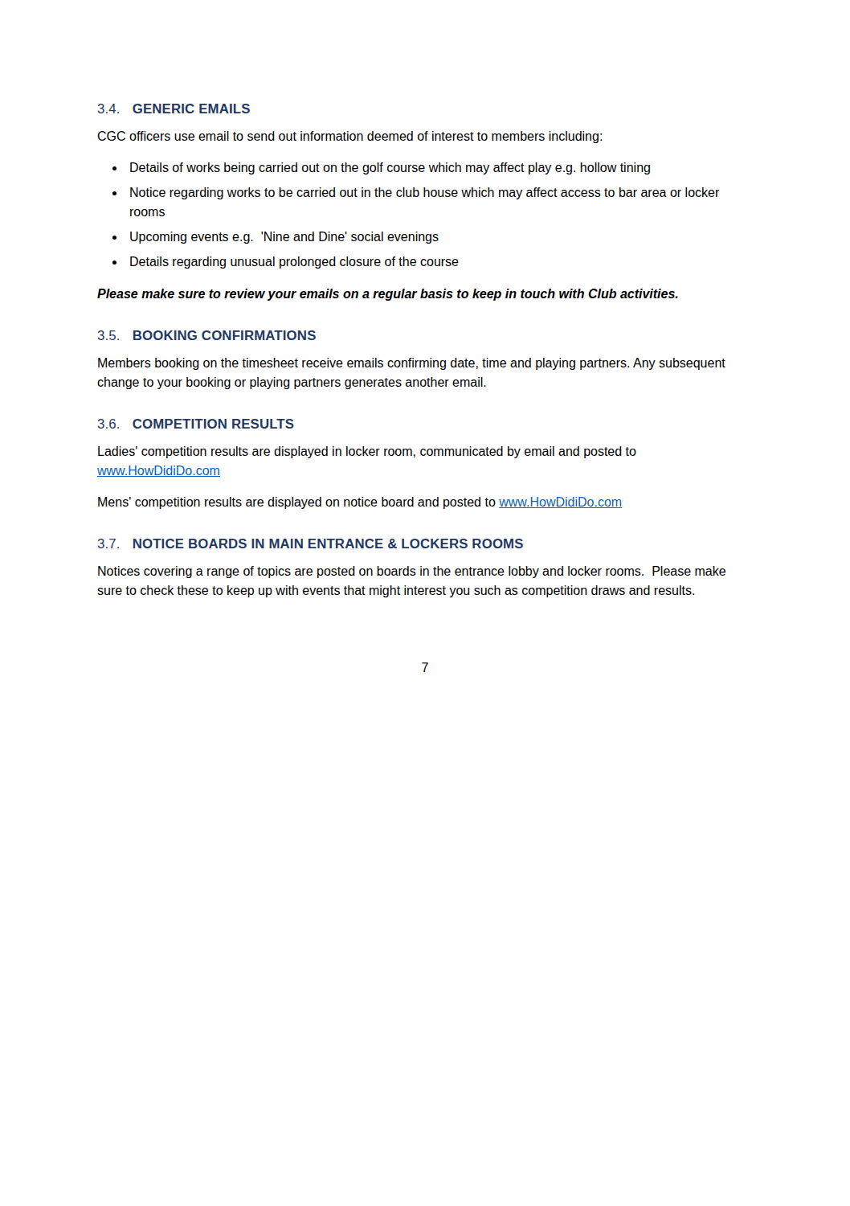3.4. Generic Emails
CGC officers use email to send out information deemed of interest to members including:
Details of works being carried out on the golf course which may affect play e.g. hollow tining
Notice regarding works to be carried out in the club house which may affect access to bar area or locker rooms
Upcoming events e.g. 'Nine and Dine' social evenings
Details regarding unusual prolonged closure of the course
Please make sure to review your emails on a regular basis to keep in touch with Club activities.
3.5. Booking Confirmations
Members booking on the timesheet receive emails confirming date, time and playing partners. Any subsequent change to your booking or playing partners generates another email.
3.6. Competition Results
Ladies' competition results are displayed in locker room, communicated by email and posted to www.HowDidiDo.com
Mens' competition results are displayed on notice board and posted to www.HowDidiDo.com
3.7. Notice Boards in Main Entrance & Lockers Rooms
Notices covering a range of topics are posted on boards in the entrance lobby and locker rooms. Please make sure to check these to keep up with events that might interest you such as competition draws and results.
7